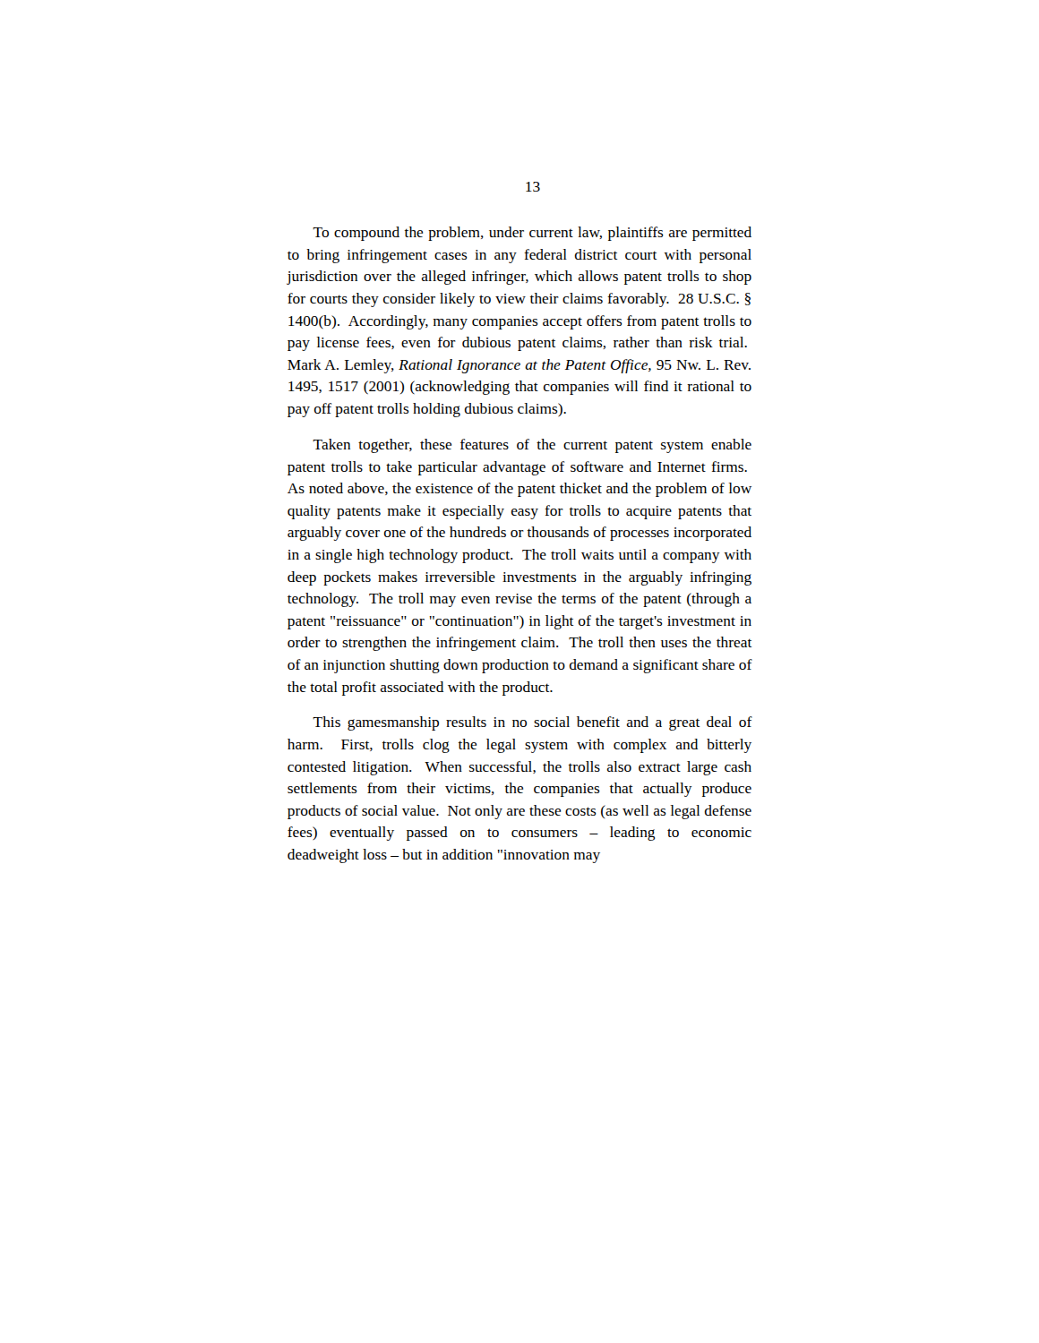13
To compound the problem, under current law, plaintiffs are permitted to bring infringement cases in any federal district court with personal jurisdiction over the alleged infringer, which allows patent trolls to shop for courts they consider likely to view their claims favorably. 28 U.S.C. § 1400(b). Accordingly, many companies accept offers from patent trolls to pay license fees, even for dubious patent claims, rather than risk trial. Mark A. Lemley, Rational Ignorance at the Patent Office, 95 Nw. L. Rev. 1495, 1517 (2001) (acknowledging that companies will find it rational to pay off patent trolls holding dubious claims).
Taken together, these features of the current patent system enable patent trolls to take particular advantage of software and Internet firms. As noted above, the existence of the patent thicket and the problem of low quality patents make it especially easy for trolls to acquire patents that arguably cover one of the hundreds or thousands of processes incorporated in a single high technology product. The troll waits until a company with deep pockets makes irreversible investments in the arguably infringing technology. The troll may even revise the terms of the patent (through a patent "reissuance" or "continuation") in light of the target's investment in order to strengthen the infringement claim. The troll then uses the threat of an injunction shutting down production to demand a significant share of the total profit associated with the product.
This gamesmanship results in no social benefit and a great deal of harm. First, trolls clog the legal system with complex and bitterly contested litigation. When successful, the trolls also extract large cash settlements from their victims, the companies that actually produce products of social value. Not only are these costs (as well as legal defense fees) eventually passed on to consumers – leading to economic deadweight loss – but in addition "innovation may